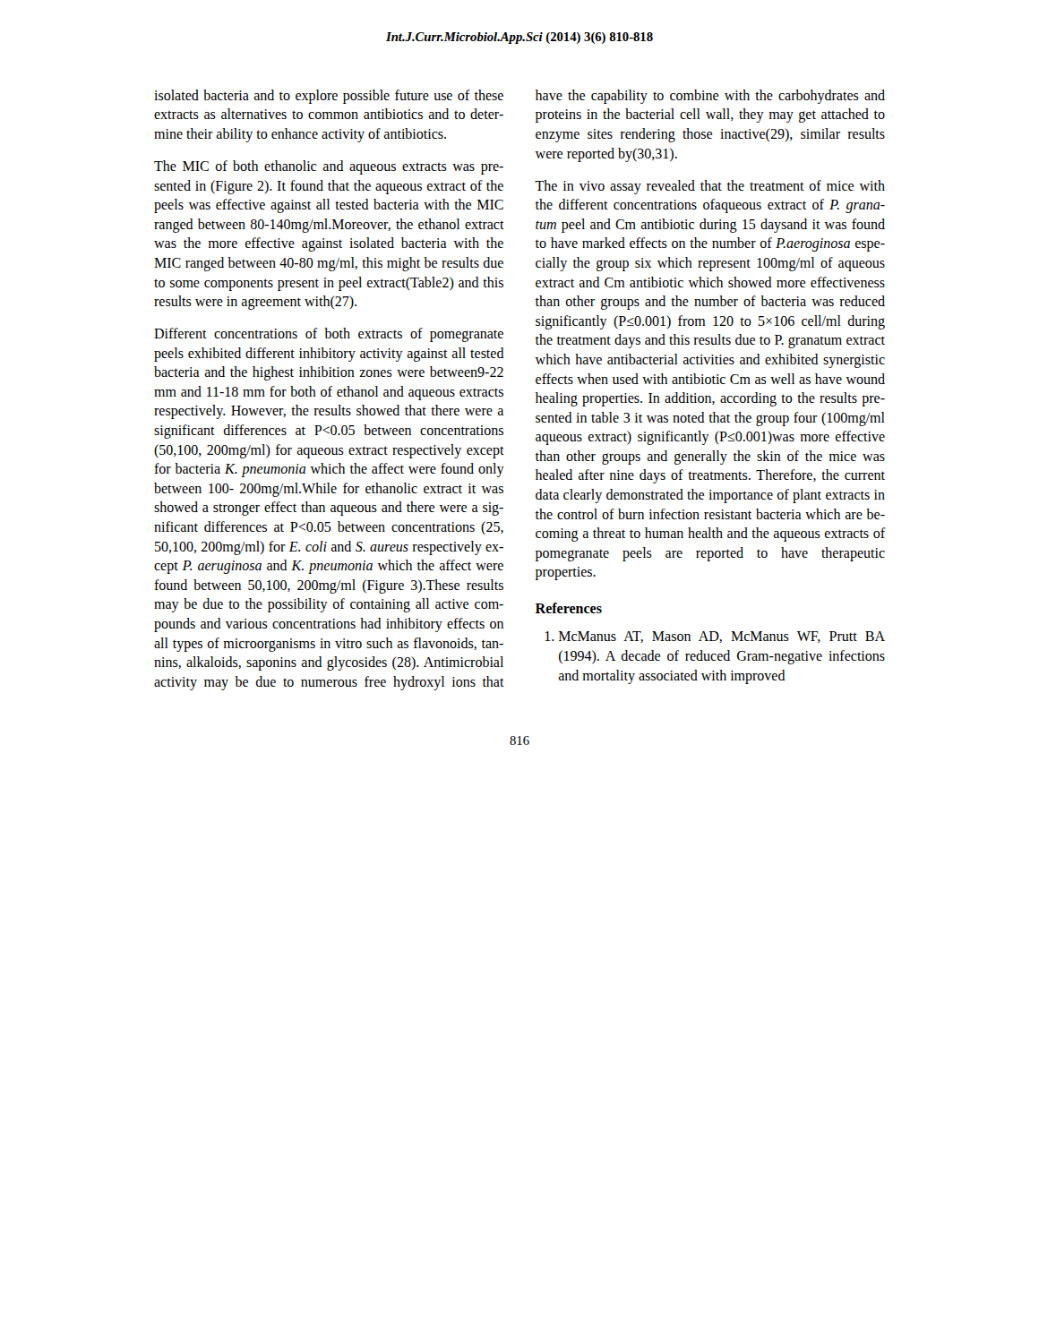Int.J.Curr.Microbiol.App.Sci (2014) 3(6) 810-818
isolated bacteria and to explore possible future use of these extracts as alternatives to common antibiotics and to determine their ability to enhance activity of antibiotics.
The MIC of both ethanolic and aqueous extracts was presented in (Figure 2). It found that the aqueous extract of the peels was effective against all tested bacteria with the MIC ranged between 80-140mg/ml.Moreover, the ethanol extract was the more effective against isolated bacteria with the MIC ranged between 40-80 mg/ml, this might be results due to some components present in peel extract(Table2) and this results were in agreement with(27).
Different concentrations of both extracts of pomegranate peels exhibited different inhibitory activity against all tested bacteria and the highest inhibition zones were between9-22 mm and 11-18 mm for both of ethanol and aqueous extracts respectively. However, the results showed that there were a significant differences at P<0.05 between concentrations (50,100, 200mg/ml) for aqueous extract respectively except for bacteria K. pneumonia which the affect were found only between 100- 200mg/ml.While for ethanolic extract it was showed a stronger effect than aqueous and there were a significant differences at P<0.05 between concentrations (25, 50,100, 200mg/ml) for E. coli and S. aureus respectively except P. aeruginosa and K. pneumonia which the affect were found between 50,100, 200mg/ml (Figure 3).These results may be due to the possibility of containing all active compounds and various concentrations had inhibitory effects on all types of microorganisms in vitro such as flavonoids, tannins, alkaloids, saponins and glycosides (28). Antimicrobial activity may be due to numerous free hydroxyl ions that have the capability to combine with the carbohydrates and proteins in the bacterial cell wall, they may get attached to enzyme sites rendering those inactive(29), similar results were reported by(30,31).
The in vivo assay revealed that the treatment of mice with the different concentrations ofaqueous extract of P. granatum peel and Cm antibiotic during 15 daysand it was found to have marked effects on the number of P.aeroginosa especially the group six which represent 100mg/ml of aqueous extract and Cm antibiotic which showed more effectiveness than other groups and the number of bacteria was reduced significantly (P≤0.001) from 120 to 5×106 cell/ml during the treatment days and this results due to P. granatum extract which have antibacterial activities and exhibited synergistic effects when used with antibiotic Cm as well as have wound healing properties. In addition, according to the results presented in table 3 it was noted that the group four (100mg/ml aqueous extract) significantly (P≤0.001)was more effective than other groups and generally the skin of the mice was healed after nine days of treatments. Therefore, the current data clearly demonstrated the importance of plant extracts in the control of burn infection resistant bacteria which are becoming a threat to human health and the aqueous extracts of pomegranate peels are reported to have therapeutic properties.
References
McManus AT, Mason AD, McManus WF, Prutt BA (1994). A decade of reduced Gram-negative infections and mortality associated with improved
816